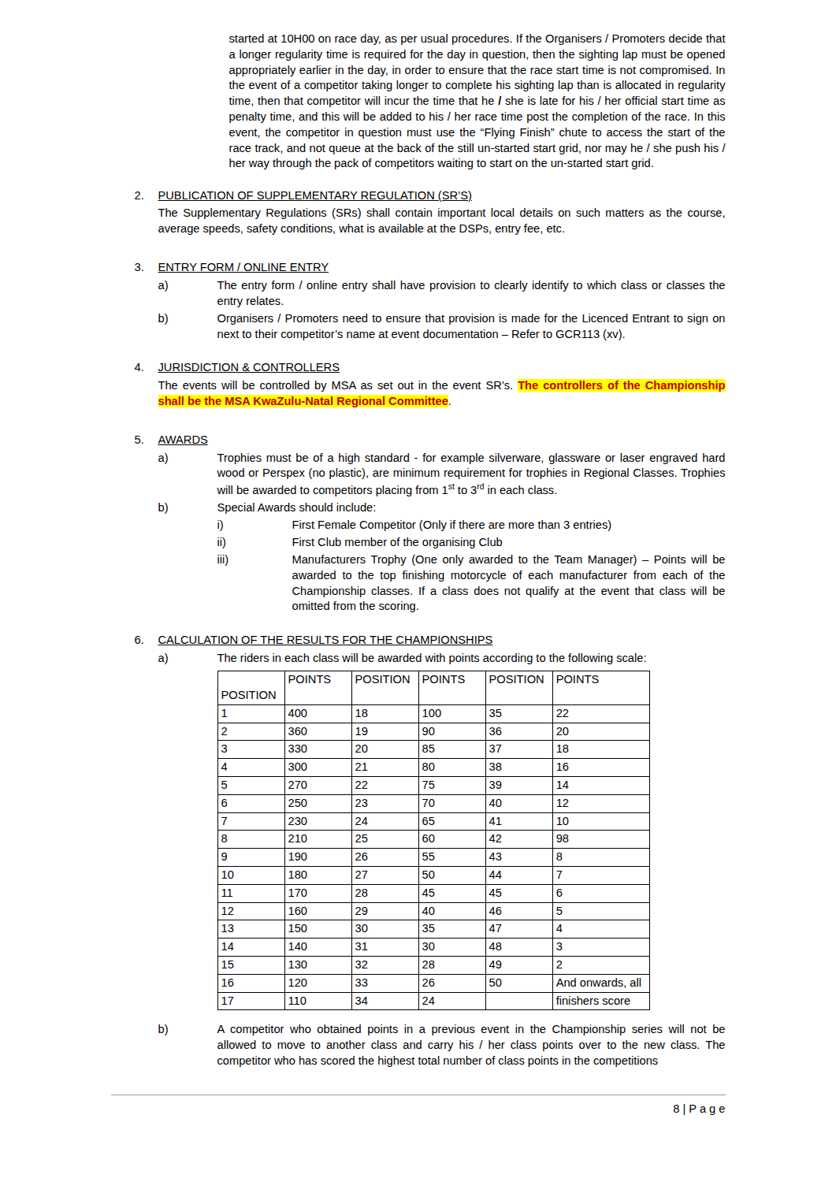started at 10H00 on race day, as per usual procedures. If the Organisers / Promoters decide that a longer regularity time is required for the day in question, then the sighting lap must be opened appropriately earlier in the day, in order to ensure that the race start time is not compromised. In the event of a competitor taking longer to complete his sighting lap than is allocated in regularity time, then that competitor will incur the time that he / she is late for his / her official start time as penalty time, and this will be added to his / her race time post the completion of the race. In this event, the competitor in question must use the “Flying Finish” chute to access the start of the race track, and not queue at the back of the still un-started start grid, nor may he / she push his / her way through the pack of competitors waiting to start on the un-started start grid.
2.
PUBLICATION OF SUPPLEMENTARY REGULATION (SR’S)
The Supplementary Regulations (SRs) shall contain important local details on such matters as the course, average speeds, safety conditions, what is available at the DSPs, entry fee, etc.
3.
ENTRY FORM / ONLINE ENTRY
a)
The entry form / online entry shall have provision to clearly identify to which class or classes the entry relates.
b)
Organisers / Promoters need to ensure that provision is made for the Licenced Entrant to sign on next to their competitor’s name at event documentation – Refer to GCR113 (xv).
4.
JURISDICTION & CONTROLLERS
The events will be controlled by MSA as set out in the event SR’s. The controllers of the Championship shall be the MSA KwaZulu-Natal Regional Committee.
5.
AWARDS
a)
Trophies must be of a high standard - for example silverware, glassware or laser engraved hard wood or Perspex (no plastic), are minimum requirement for trophies in Regional Classes. Trophies will be awarded to competitors placing from 1st to 3rd in each class.
b)
Special Awards should include:
i)
First Female Competitor (Only if there are more than 3 entries)
ii)
First Club member of the organising Club
iii)
Manufacturers Trophy (One only awarded to the Team Manager) – Points will be awarded to the top finishing motorcycle of each manufacturer from each of the Championship classes. If a class does not qualify at the event that class will be omitted from the scoring.
6.
CALCULATION OF THE RESULTS FOR THE CHAMPIONSHIPS
a)
The riders in each class will be awarded with points according to the following scale:
| POSITION | POINTS | POSITION | POINTS | POSITION | POINTS |
| 1 | 400 | 18 | 100 | 35 | 22 |
| 2 | 360 | 19 | 90 | 36 | 20 |
| 3 | 330 | 20 | 85 | 37 | 18 |
| 4 | 300 | 21 | 80 | 38 | 16 |
| 5 | 270 | 22 | 75 | 39 | 14 |
| 6 | 250 | 23 | 70 | 40 | 12 |
| 7 | 230 | 24 | 65 | 41 | 10 |
| 8 | 210 | 25 | 60 | 42 | 98 |
| 9 | 190 | 26 | 55 | 43 | 8 |
| 10 | 180 | 27 | 50 | 44 | 7 |
| 11 | 170 | 28 | 45 | 45 | 6 |
| 12 | 160 | 29 | 40 | 46 | 5 |
| 13 | 150 | 30 | 35 | 47 | 4 |
| 14 | 140 | 31 | 30 | 48 | 3 |
| 15 | 130 | 32 | 28 | 49 | 2 |
| 16 | 120 | 33 | 26 | 50 | And onwards, all |
| 17 | 110 | 34 | 24 | | finishers score |
b)
A competitor who obtained points in a previous event in the Championship series will not be allowed to move to another class and carry his / her class points over to the new class. The competitor who has scored the highest total number of class points in the competitions
8 | P a g e